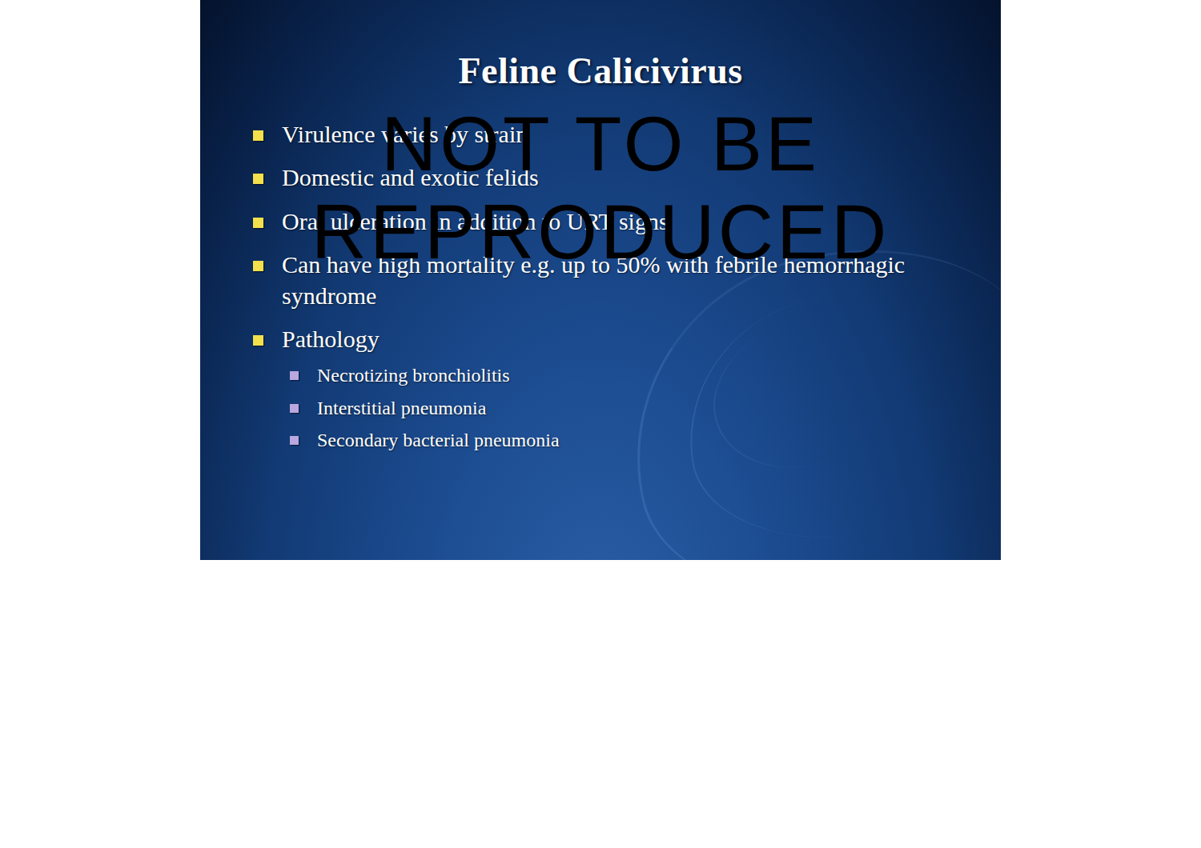Feline Calicivirus
Virulence varies by strain
Domestic and exotic felids
Oral ulceration in addition to URT signs
Can have high mortality e.g. up to 50% with febrile hemorrhagic syndrome
Pathology
Necrotizing bronchiolitis
Interstitial pneumonia
Secondary bacterial pneumonia
NOT TO BE
REPRODUCED